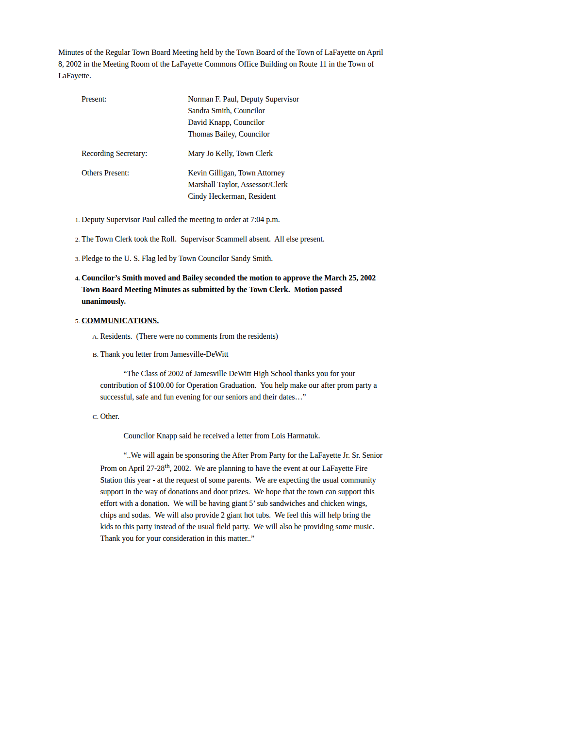Minutes of the Regular Town Board Meeting held by the Town Board of the Town of LaFayette on April 8, 2002 in the Meeting Room of the LaFayette Commons Office Building on Route 11 in the Town of LaFayette.
| Present: | Norman F. Paul, Deputy Supervisor |
| | Sandra Smith, Councilor |
| | David Knapp, Councilor |
| | Thomas Bailey, Councilor |
| Recording Secretary: | Mary Jo Kelly, Town Clerk |
| Others Present: | Kevin Gilligan, Town Attorney |
| | Marshall Taylor, Assessor/Clerk |
| | Cindy Heckerman, Resident |
Deputy Supervisor Paul called the meeting to order at 7:04 p.m.
The Town Clerk took the Roll. Supervisor Scammell absent. All else present.
Pledge to the U. S. Flag led by Town Councilor Sandy Smith.
Councilor’s Smith moved and Bailey seconded the motion to approve the March 25, 2002 Town Board Meeting Minutes as submitted by the Town Clerk. Motion passed unanimously.
COMMUNICATIONS.
Residents. (There were no comments from the residents)
Thank you letter from Jamesville-DeWitt
“The Class of 2002 of Jamesville DeWitt High School thanks you for your contribution of $100.00 for Operation Graduation. You help make our after prom party a successful, safe and fun evening for our seniors and their dates…”
Other.
Councilor Knapp said he received a letter from Lois Harmatuk.
“..We will again be sponsoring the After Prom Party for the LaFayette Jr. Sr. Senior Prom on April 27-28th, 2002. We are planning to have the event at our LaFayette Fire Station this year - at the request of some parents. We are expecting the usual community support in the way of donations and door prizes. We hope that the town can support this effort with a donation. We will be having giant 5’ sub sandwiches and chicken wings, chips and sodas. We will also provide 2 giant hot tubs. We feel this will help bring the kids to this party instead of the usual field party. We will also be providing some music. Thank you for your consideration in this matter..”